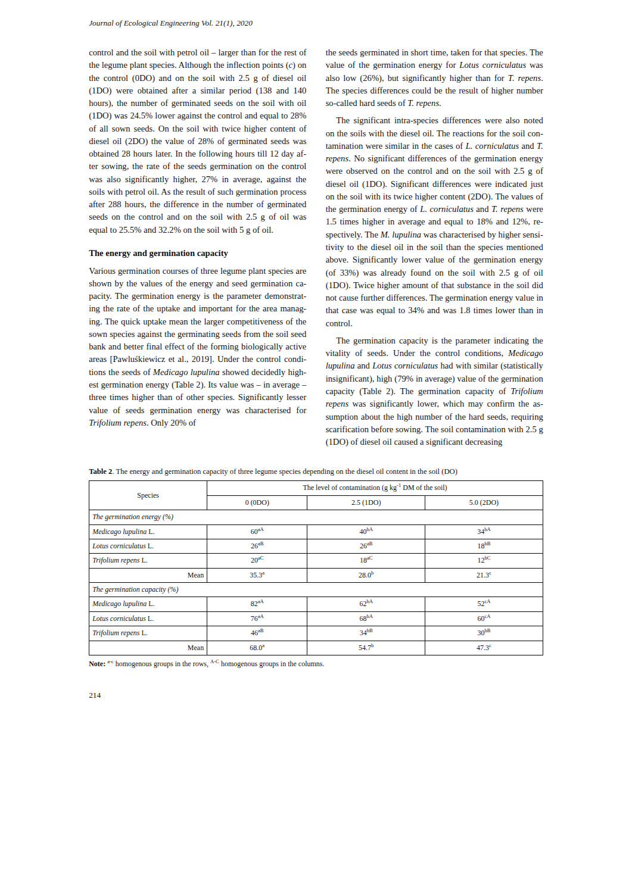Journal of Ecological Engineering Vol. 21(1), 2020
control and the soil with petrol oil – larger than for the rest of the legume plant species. Although the inflection points (c) on the control (0DO) and on the soil with 2.5 g of diesel oil (1DO) were obtained after a similar period (138 and 140 hours), the number of germinated seeds on the soil with oil (1DO) was 24.5% lower against the control and equal to 28% of all sown seeds. On the soil with twice higher content of diesel oil (2DO) the value of 28% of germinated seeds was obtained 28 hours later. In the following hours till 12 day after sowing, the rate of the seeds germination on the control was also significantly higher, 27% in average, against the soils with petrol oil. As the result of such germination process after 288 hours, the difference in the number of germinated seeds on the control and on the soil with 2.5 g of oil was equal to 25.5% and 32.2% on the soil with 5 g of oil.
The energy and germination capacity
Various germination courses of three legume plant species are shown by the values of the energy and seed germination capacity. The germination energy is the parameter demonstrating the rate of the uptake and important for the area managing. The quick uptake mean the larger competitiveness of the sown species against the germinating seeds from the soil seed bank and better final effect of the forming biologically active areas [Pawluśkiewicz et al., 2019]. Under the control conditions the seeds of Medicago lupulina showed decidedly highest germination energy (Table 2). Its value was – in average – three times higher than of other species. Significantly lesser value of seeds germination energy was characterised for Trifolium repens. Only 20% of
the seeds germinated in short time, taken for that species. The value of the germination energy for Lotus corniculatus was also low (26%), but significantly higher than for T. repens. The species differences could be the result of higher number so-called hard seeds of T. repens.
The significant intra-species differences were also noted on the soils with the diesel oil. The reactions for the soil contamination were similar in the cases of L. corniculatus and T. repens. No significant differences of the germination energy were observed on the control and on the soil with 2.5 g of diesel oil (1DO). Significant differences were indicated just on the soil with its twice higher content (2DO). The values of the germination energy of L. corniculatus and T. repens were 1.5 times higher in average and equal to 18% and 12%, respectively. The M. lupulina was characterised by higher sensitivity to the diesel oil in the soil than the species mentioned above. Significantly lower value of the germination energy (of 33%) was already found on the soil with 2.5 g of oil (1DO). Twice higher amount of that substance in the soil did not cause further differences. The germination energy value in that case was equal to 34% and was 1.8 times lower than in control.
The germination capacity is the parameter indicating the vitality of seeds. Under the control conditions, Medicago lupulina and Lotus corniculatus had with similar (statistically insignificant), high (79% in average) value of the germination capacity (Table 2). The germination capacity of Trifolium repens was significantly lower, which may confirm the assumption about the high number of the hard seeds, requiring scarification before sowing. The soil contamination with 2.5 g (1DO) of diesel oil caused a significant decreasing
Table 2. The energy and germination capacity of three legume species depending on the diesel oil content in the soil (DO)
| Species | The level of contamination (g kg -1 DM of the soil) |
| --- | --- |
| 0 (0DO) | 2.5 (1DO) | 5.0 (2DO) |
| The germination energy (%) |
| Medicago lupulina L. | 60 aA | 40 bA | 34 bA |
| Lotus corniculatus L. | 26 aB | 26 aB | 18 bB |
| Trifolium repens L. | 20 aC | 18 aC | 12 bC |
| Mean | 35.3 a | 28.0 b | 21.3 c |
| The germination capacity (%) |
| Medicago lupulina L. | 82 aA | 62 bA | 52 cA |
| Lotus corniculatus L. | 76 aA | 68 bA | 60 cA |
| Trifolium repens L. | 46 aB | 34 bB | 30 bB |
| Mean | 68.0 a | 54.7 b | 47.3 c |
Note: a-c homogenous groups in the rows, A-C homogenous groups in the columns.
214